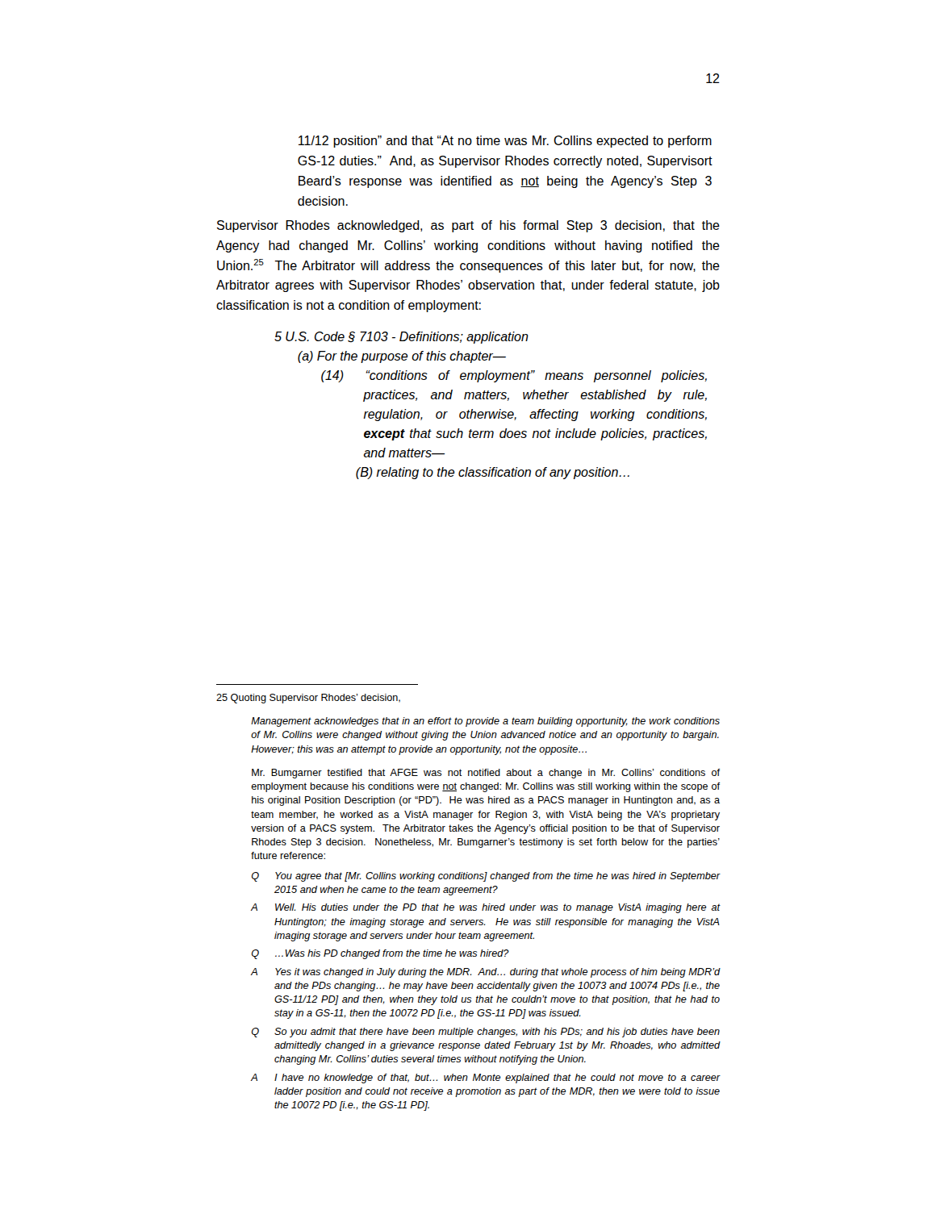12
11/12 position” and that “At no time was Mr. Collins expected to perform GS-12 duties.” And, as Supervisor Rhodes correctly noted, Supervisort Beard’s response was identified as not being the Agency’s Step 3 decision.
Supervisor Rhodes acknowledged, as part of his formal Step 3 decision, that the Agency had changed Mr. Collins’ working conditions without having notified the Union.25 The Arbitrator will address the consequences of this later but, for now, the Arbitrator agrees with Supervisor Rhodes’ observation that, under federal statute, job classification is not a condition of employment:
5 U.S. Code § 7103 - Definitions; application
(a) For the purpose of this chapter—
(14) “conditions of employment” means personnel policies, practices, and matters, whether established by rule, regulation, or otherwise, affecting working conditions, except that such term does not include policies, practices, and matters—
(B) relating to the classification of any position…
25 Quoting Supervisor Rhodes’ decision,
Management acknowledges that in an effort to provide a team building opportunity, the work conditions of Mr. Collins were changed without giving the Union advanced notice and an opportunity to bargain. However; this was an attempt to provide an opportunity, not the opposite…
Mr. Bumgarner testified that AFGE was not notified about a change in Mr. Collins’ conditions of employment because his conditions were not changed: Mr. Collins was still working within the scope of his original Position Description (or “PD”). He was hired as a PACS manager in Huntington and, as a team member, he worked as a VistA manager for Region 3, with VistA being the VA’s proprietary version of a PACS system. The Arbitrator takes the Agency’s official position to be that of Supervisor Rhodes Step 3 decision. Nonetheless, Mr. Bumgarner’s testimony is set forth below for the parties’ future reference:
Q
You agree that [Mr. Collins working conditions] changed from the time he was hired in September 2015 and when he came to the team agreement?
A
Well. His duties under the PD that he was hired under was to manage VistA imaging here at Huntington; the imaging storage and servers. He was still responsible for managing the VistA imaging storage and servers under hour team agreement.
Q
…Was his PD changed from the time he was hired?
A
Yes it was changed in July during the MDR. And… during that whole process of him being MDR’d and the PDs changing… he may have been accidentally given the 10073 and 10074 PDs [i.e., the GS-11/12 PD] and then, when they told us that he couldn’t move to that position, that he had to stay in a GS-11, then the 10072 PD [i.e., the GS-11 PD] was issued.
Q
So you admit that there have been multiple changes, with his PDs; and his job duties have been admittedly changed in a grievance response dated February 1st by Mr. Rhoades, who admitted changing Mr. Collins’ duties several times without notifying the Union.
A
I have no knowledge of that, but… when Monte explained that he could not move to a career ladder position and could not receive a promotion as part of the MDR, then we were told to issue the 10072 PD [i.e., the GS-11 PD].